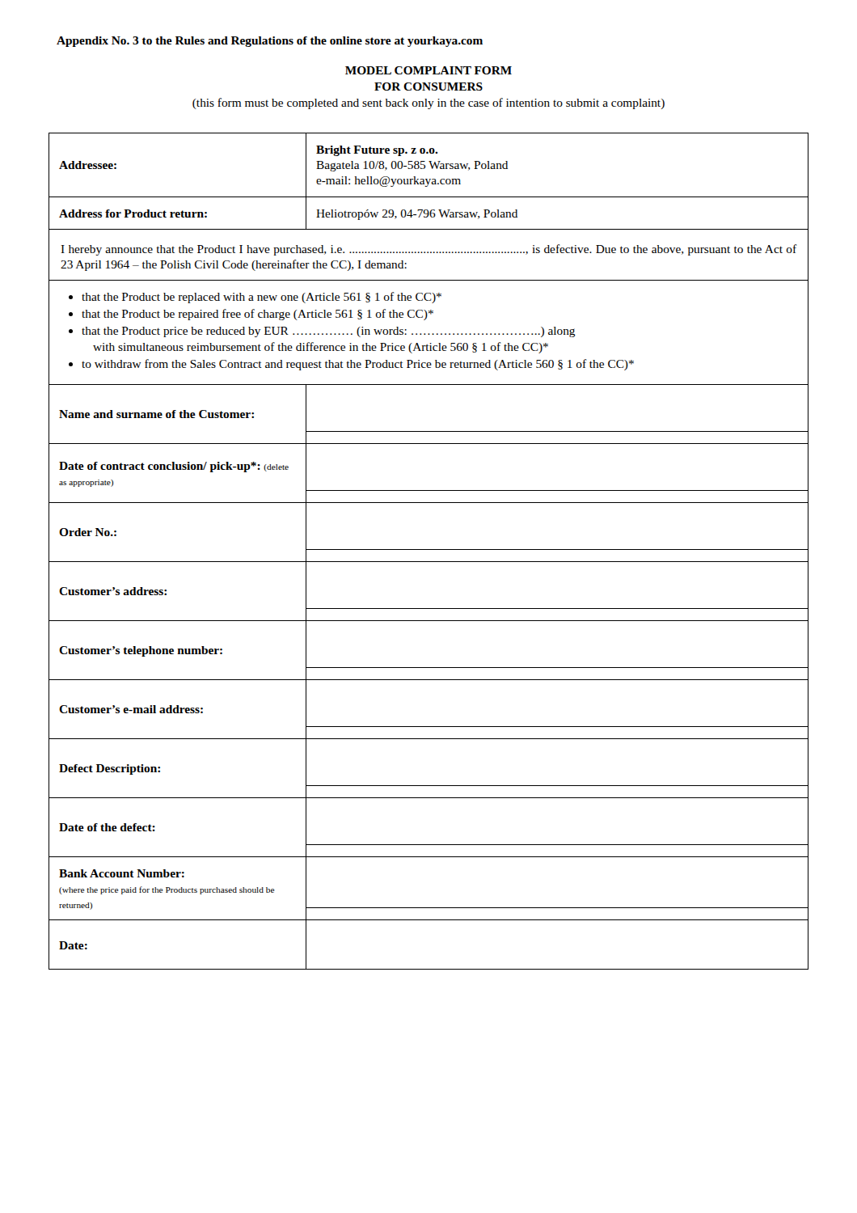Appendix No. 3 to the Rules and Regulations of the online store at yourkaya.com
MODEL COMPLAINT FORM
FOR CONSUMERS
(this form must be completed and sent back only in the case of intention to submit a complaint)
| Addressee: | Bright Future sp. z o.o. Bagatela 10/8, 00-585 Warsaw, Poland e-mail: hello@yourkaya.com |
| Address for Product return: | Heliotropów 29, 04-796 Warsaw, Poland |
| I hereby announce that the Product I have purchased, i.e. ........................................................., is defective. Due to the above, pursuant to the Act of 23 April 1964 – the Polish Civil Code (hereinafter the CC), I demand: |
| that the Product be replaced with a new one (Article 561 § 1 of the CC)* that the Product be repaired free of charge (Article 561 § 1 of the CC)* that the Product price be reduced by EUR …………… (in words: …………………………..) along with simultaneous reimbursement of the difference in the Price (Article 560 § 1 of the CC)* to withdraw from the Sales Contract and request that the Product Price be returned (Article 560 § 1 of the CC)* |
| Name and surname of the Customer: | |
| Date of contract conclusion/ pick-up*: (delete as appropriate) | |
| Order No.: | |
| Customer’s address: | |
| Customer’s telephone number: | |
| Customer’s e-mail address: | |
| Defect Description: | |
| Date of the defect: | |
| Bank Account Number: (where the price paid for the Products purchased should be returned) | |
| Date: | |